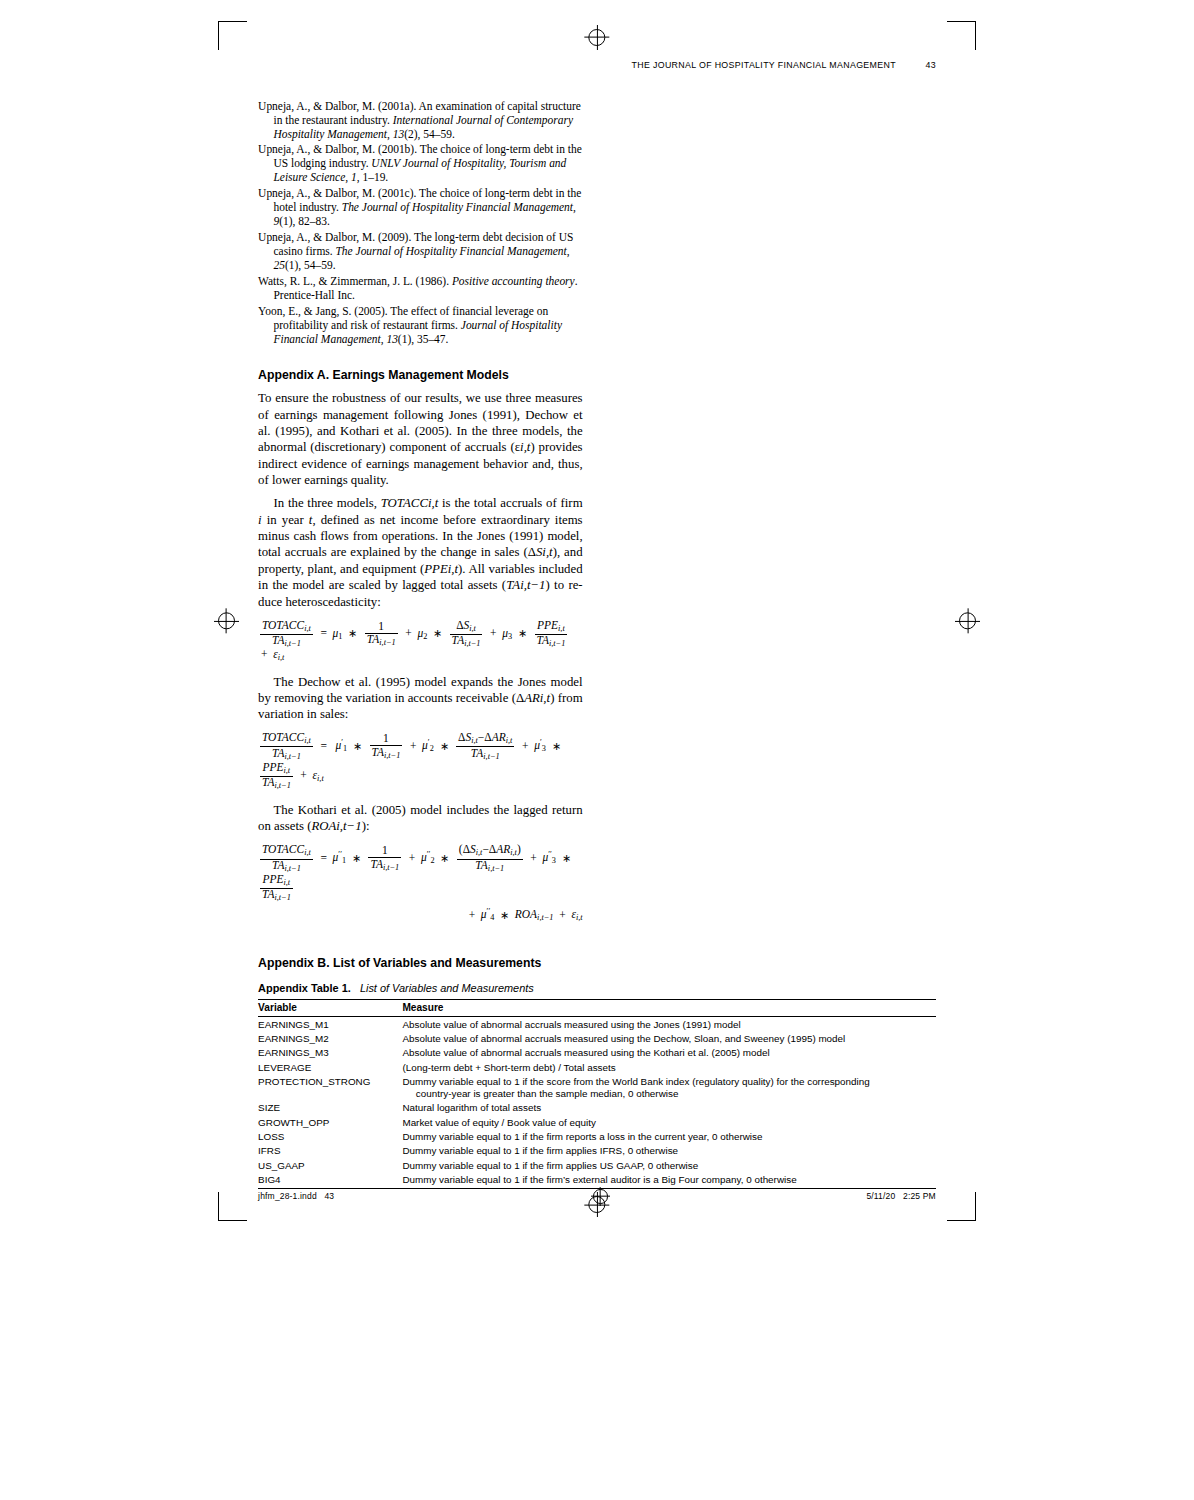THE JOURNAL OF HOSPITALITY FINANCIAL MANAGEMENT 43
Upneja, A., & Dalbor, M. (2001a). An examination of capital structure in the restaurant industry. International Journal of Contemporary Hospitality Management, 13(2), 54–59.
Upneja, A., & Dalbor, M. (2001b). The choice of long-term debt in the US lodging industry. UNLV Journal of Hospitality, Tourism and Leisure Science, 1, 1–19.
Upneja, A., & Dalbor, M. (2001c). The choice of long-term debt in the hotel industry. The Journal of Hospitality Financial Management, 9(1), 82–83.
Upneja, A., & Dalbor, M. (2009). The long-term debt decision of US casino firms. The Journal of Hospitality Financial Management, 25(1), 54–59.
Watts, R. L., & Zimmerman, J. L. (1986). Positive accounting theory. Prentice-Hall Inc.
Yoon, E., & Jang, S. (2005). The effect of financial leverage on profitability and risk of restaurant firms. Journal of Hospitality Financial Management, 13(1), 35–47.
Appendix A. Earnings Management Models
To ensure the robustness of our results, we use three measures of earnings management following Jones (1991), Dechow et al. (1995), and Kothari et al. (2005). In the three models, the abnormal (discretionary) component of accruals (εi,t) provides indirect evidence of earnings management behavior and, thus, of lower earnings quality.
In the three models, TOTACC i,t is the total accruals of firm i in year t, defined as net income before extraordinary items minus cash flows from operations. In the Jones (1991) model, total accruals are explained by the change in sales (ΔSi,t), and property, plant, and equipment (PPE i,t). All variables included in the model are scaled by lagged total assets (TA i,t−1) to reduce heteroscedasticity:
TOTACC i,t TA i,t−1 = μ 1 ∗ 1 TA i,t−1 + μ 2 ∗ ΔSi,t TA i,t−1 + μ 3 ∗ PPE i,t TA i,t−1 + εi,t
The Dechow et al. (1995) model expands the Jones model by removing the variation in accounts receivable (ΔAR i,t) from variation in sales:
TOTACC i,t TA i,t−1 = μ′1 ∗ 1 TA i,t−1 + μ′2 ∗ ΔSi,t−ΔAR i,t TA i,t−1 + μ′3 ∗ PPE i,t TA i,t−1 + εi,t
The Kothari et al. (2005) model includes the lagged return on assets (ROA i,t−1):
TOTACC i,t TA i,t−1 = μ′′1 ∗ 1 TA i,t−1 + μ′′2 ∗ (ΔSi,t−ΔAR i,t) TA i,t−1 + μ′′3 ∗ PPE i,t TA i,t−1 + μ′′4 ∗ ROA i,t−1 + εi,t
Appendix B. List of Variables and Measurements
Appendix Table 1. List of Variables and Measurements
| Variable | Measure |
| --- | --- |
| EARNINGS_M1 | Absolute value of abnormal accruals measured using the Jones (1991) model |
| EARNINGS_M2 | Absolute value of abnormal accruals measured using the Dechow, Sloan, and Sweeney (1995) model |
| EARNINGS_M3 | Absolute value of abnormal accruals measured using the Kothari et al. (2005) model |
| LEVERAGE | (Long-term debt + Short-term debt) / Total assets |
| PROTECTION_STRONG | Dummy variable equal to 1 if the score from the World Bank index (regulatory quality) for the corresponding country-year is greater than the sample median, 0 otherwise |
| SIZE | Natural logarithm of total assets |
| GROWTH_OPP | Market value of equity / Book value of equity |
| LOSS | Dummy variable equal to 1 if the firm reports a loss in the current year, 0 otherwise |
| IFRS | Dummy variable equal to 1 if the firm applies IFRS, 0 otherwise |
| US_GAAP | Dummy variable equal to 1 if the firm applies US GAAP, 0 otherwise |
| BIG4 | Dummy variable equal to 1 if the firm’s external auditor is a Big Four company, 0 otherwise |
jhfm_28-1.indd 43
5/11/20 2:25 PM